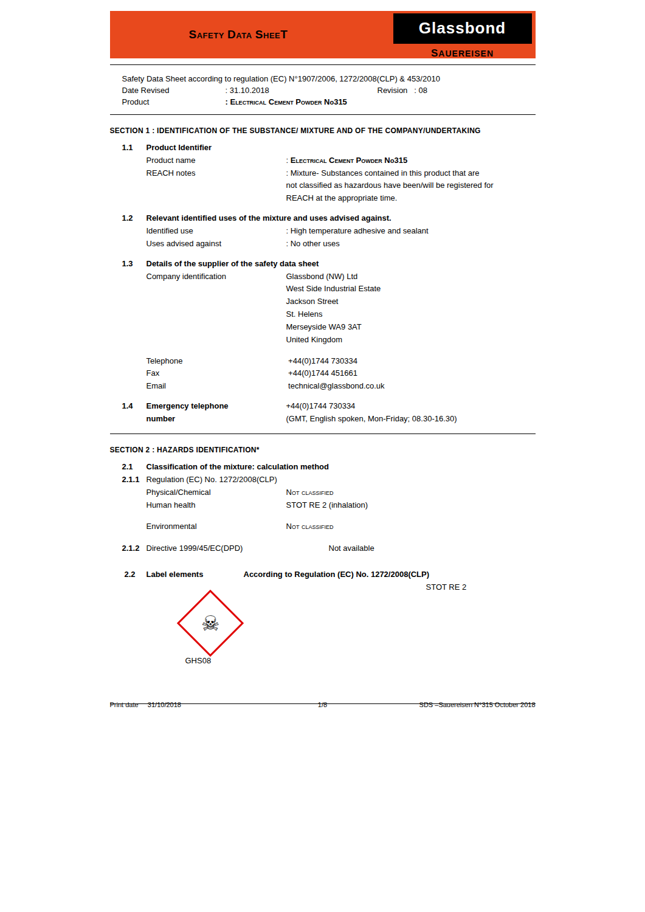SAFETY DATA SHEE T
Glassbond
SAUEREISEN
Safety Data Sheet according to regulation (EC) N°1907/2006, 1272/2008(CLP) & 453/2010
Date Revised
: 31.10.2018
Revision : 08
Product
: Electrical Cement Powder No315
SECTION 1 : IDENTIFICATION OF THE SUBSTANCE/ MIXTURE AND OF THE COMPANY/UNDERTAKING
1.1
Product Identifier
Product name
: Electrical Cement Powder No315
REACH notes
: Mixture- Substances contained in this product that are
not classified as hazardous have been/will be registered for
REACH at the appropriate time.
1.2
Relevant identified uses of the mixture and uses advised against.
Identified use
: High temperature adhesive and sealant
Uses advised against
: No other uses
1.3
Details of the supplier of the safety data sheet
Company identification
Glassbond (NW) Ltd
West Side Industrial Estate
Jackson Street
St. Helens
Merseyside WA9 3AT
United Kingdom
Telephone
+44(0)1744 730334
Fax
+44(0)1744 451661
Email
technical@glassbond.co.uk
1.4
Emergency telephone
+44(0)1744 730334
number
(GMT, English spoken, Mon-Friday; 08.30-16.30)
SECTION 2 : HAZARDS IDENTIFICATION*
2.1
Classification of the mixture: calculation method
2.1.1
Regulation (EC) No. 1272/2008(CLP)
Physical/Chemical
Not classified
Human health
STOT RE 2 (inhalation)
Environmental
Not classified
2.1.2
Directive 1999/45/EC(DPD)
Not available
2.2
Label elements
According to Regulation (EC) No. 1272/2008(CLP)
STOT RE 2
☠
GHS08
Print date 31/10/2018
1/8
SDS –Sauereisen N°315 October 2018